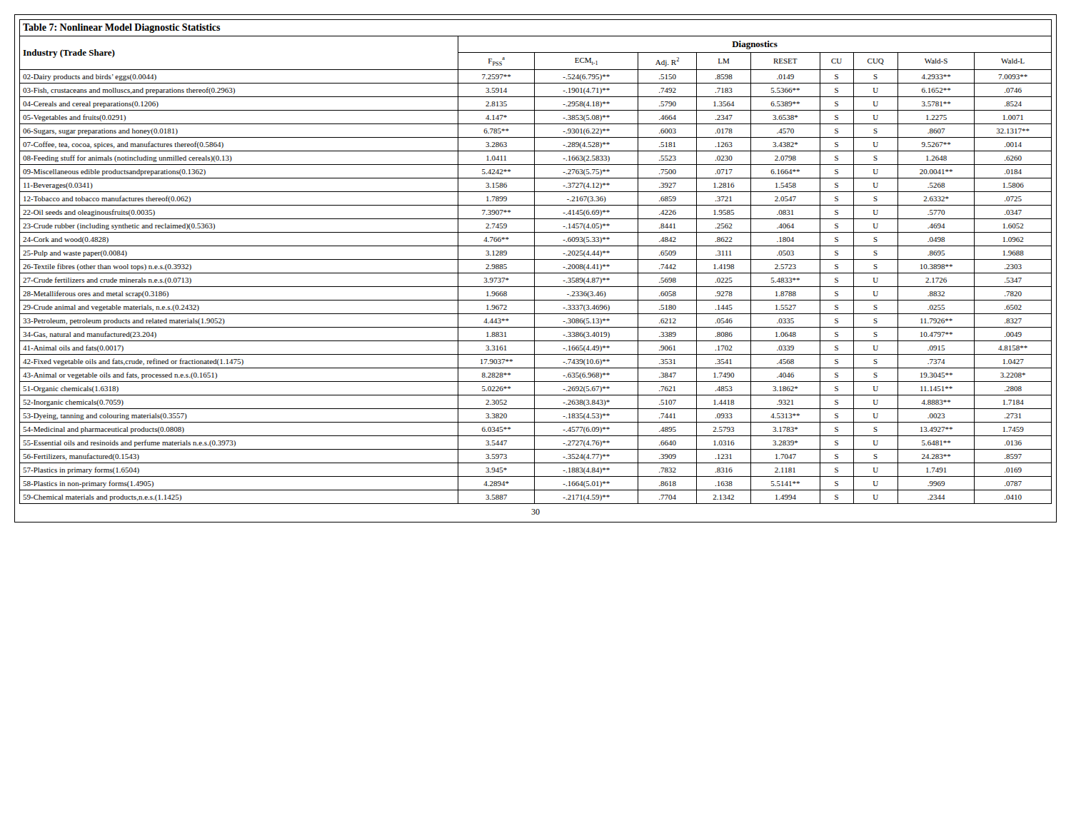| Table 7: Nonlinear Model Diagnostic Statistics |
| Industry (Trade Share) | Diagnostics |
| F PSS a | ECM t-1 | Adj. R 2 | LM | RESET | CU | CUQ | Wald-S | Wald-L |
| 02-Dairy products and birds’ eggs(0.0044) | 7.2597** | -.524(6.795)** | .5150 | .8598 | .0149 | S | S | 4.2933** | 7.0093** |
| 03-Fish, crustaceans and molluscs,and preparations thereof(0.2963) | 3.5914 | -.1901(4.71)** | .7492 | .7183 | 5.5366** | S | U | 6.1652** | .0746 |
| 04-Cereals and cereal preparations(0.1206) | 2.8135 | -.2958(4.18)** | .5790 | 1.3564 | 6.5389** | S | U | 3.5781** | .8524 |
| 05-Vegetables and fruits(0.0291) | 4.147* | -.3853(5.08)** | .4664 | .2347 | 3.6538* | S | U | 1.2275 | 1.0071 |
| 06-Sugars, sugar preparations and honey(0.0181) | 6.785** | -.9301(6.22)** | .6003 | .0178 | .4570 | S | S | .8607 | 32.1317** |
| 07-Coffee, tea, cocoa, spices, and manufactures thereof(0.5864) | 3.2863 | -.289(4.528)** | .5181 | .1263 | 3.4382* | S | U | 9.5267** | .0014 |
| 08-Feeding stuff for animals (notincluding unmilled cereals)(0.13) | 1.0411 | -.1663(2.5833) | .5523 | .0230 | 2.0798 | S | S | 1.2648 | .6260 |
| 09-Miscellaneous edible productsandpreparations(0.1362) | 5.4242** | -.2763(5.75)** | .7500 | .0717 | 6.1664** | S | U | 20.0041** | .0184 |
| 11-Beverages(0.0341) | 3.1586 | -.3727(4.12)** | .3927 | 1.2816 | 1.5458 | S | U | .5268 | 1.5806 |
| 12-Tobacco and tobacco manufactures thereof(0.062) | 1.7899 | -.2167(3.36) | .6859 | .3721 | 2.0547 | S | S | 2.6332* | .0725 |
| 22-Oil seeds and oleaginousfruits(0.0035) | 7.3907** | -.4145(6.69)** | .4226 | 1.9585 | .0831 | S | U | .5770 | .0347 |
| 23-Crude rubber (including synthetic and reclaimed)(0.5363) | 2.7459 | -.1457(4.05)** | .8441 | .2562 | .4064 | S | U | .4694 | 1.6052 |
| 24-Cork and wood(0.4828) | 4.766** | -.6093(5.33)** | .4842 | .8622 | .1804 | S | S | .0498 | 1.0962 |
| 25-Pulp and waste paper(0.0084) | 3.1289 | -.2025(4.44)** | .6509 | .3111 | .0503 | S | S | .8695 | 1.9688 |
| 26-Textile fibres (other than wool tops) n.e.s.(0.3932) | 2.9885 | -.2008(4.41)** | .7442 | 1.4198 | 2.5723 | S | S | 10.3898** | .2303 |
| 27-Crude fertilizers and crude minerals n.e.s.(0.0713) | 3.9737* | -.3589(4.87)** | .5698 | .0225 | 5.4833** | S | U | 2.1726 | .5347 |
| 28-Metalliferous ores and metal scrap(0.3186) | 1.9668 | -.2336(3.46) | .6058 | .9278 | 1.8788 | S | U | .8832 | .7820 |
| 29-Crude animal and vegetable materials, n.e.s.(0.2432) | 1.9672 | -.3337(3.4696) | .5180 | .1445 | 1.5527 | S | S | .0255 | .6502 |
| 33-Petroleum, petroleum products and related materials(1.9052) | 4.443** | -.3086(5.13)** | .6212 | .0546 | .0335 | S | S | 11.7926** | .8327 |
| 34-Gas, natural and manufactured(23.204) | 1.8831 | -.3386(3.4019) | .3389 | .8086 | 1.0648 | S | S | 10.4797** | .0049 |
| 41-Animal oils and fats(0.0017) | 3.3161 | -.1665(4.49)** | .9061 | .1702 | .0339 | S | U | .0915 | 4.8158** |
| 42-Fixed vegetable oils and fats,crude, refined or fractionated(1.1475) | 17.9037** | -.7439(10.6)** | .3531 | .3541 | .4568 | S | S | .7374 | 1.0427 |
| 43-Animal or vegetable oils and fats, processed n.e.s.(0.1651) | 8.2828** | -.635(6.968)** | .3847 | 1.7490 | .4046 | S | S | 19.3045** | 3.2208* |
| 51-Organic chemicals(1.6318) | 5.0226** | -.2692(5.67)** | .7621 | .4853 | 3.1862* | S | U | 11.1451** | .2808 |
| 52-Inorganic chemicals(0.7059) | 2.3052 | -.2638(3.843)* | .5107 | 1.4418 | .9321 | S | U | 4.8883** | 1.7184 |
| 53-Dyeing, tanning and colouring materials(0.3557) | 3.3820 | -.1835(4.53)** | .7441 | .0933 | 4.5313** | S | U | .0023 | .2731 |
| 54-Medicinal and pharmaceutical products(0.0808) | 6.0345** | -.4577(6.09)** | .4895 | 2.5793 | 3.1783* | S | S | 13.4927** | 1.7459 |
| 55-Essential oils and resinoids and perfume materials n.e.s.(0.3973) | 3.5447 | -.2727(4.76)** | .6640 | 1.0316 | 3.2839* | S | U | 5.6481** | .0136 |
| 56-Fertilizers, manufactured(0.1543) | 3.5973 | -.3524(4.77)** | .3909 | .1231 | 1.7047 | S | S | 24.283** | .8597 |
| 57-Plastics in primary forms(1.6504) | 3.945* | -.1883(4.84)** | .7832 | .8316 | 2.1181 | S | U | 1.7491 | .0169 |
| 58-Plastics in non-primary forms(1.4905) | 4.2894* | -.1664(5.01)** | .8618 | .1638 | 5.5141** | S | U | .9969 | .0787 |
| 59-Chemical materials and products,n.e.s.(1.1425) | 3.5887 | -.2171(4.59)** | .7704 | 2.1342 | 1.4994 | S | U | .2344 | .0410 |
30